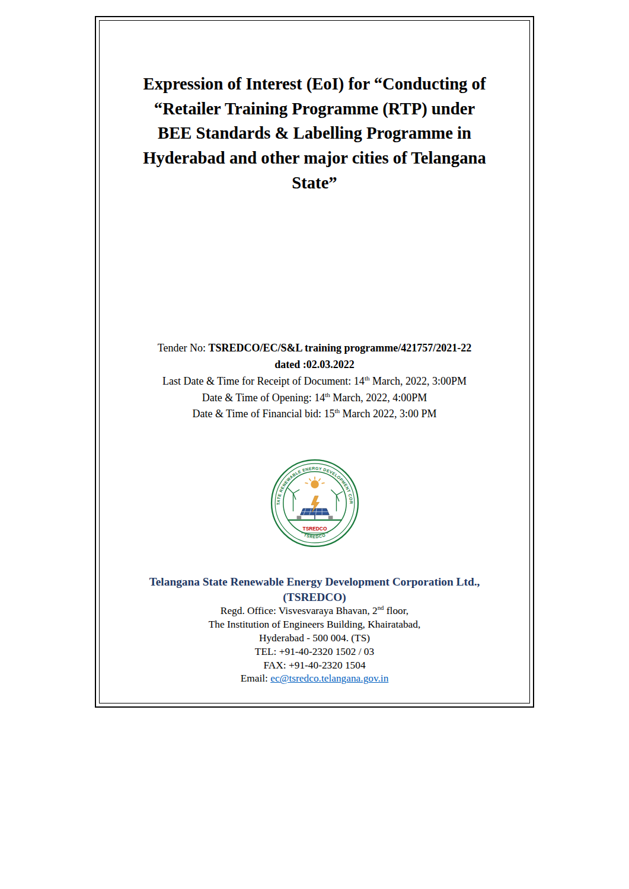Expression of Interest (EoI) for “Conducting of
“Retailer Training Programme (RTP) under
BEE Standards & Labelling Programme in
Hyderabad and other major cities of Telangana State”
Tender No: TSREDCO/EC/S&L training programme/421757/2021-22
dated :02.03.2022
Last Date & Time for Receipt of Document: 14th March, 2022, 3:00PM
Date & Time of Opening: 14th March, 2022, 4:00PM
Date & Time of Financial bid: 15th March 2022, 3:00 PM
TELANGANA STATE RENEWABLE ENERGY DEVELOPMENT CORPORATION LTD TSREDCO TSREDCO
Telangana State Renewable Energy Development Corporation Ltd.,
(TSREDCO)
Regd. Office: Visvesvaraya Bhavan, 2nd floor,
The Institution of Engineers Building, Khairatabad,
Hyderabad - 500 004. (TS)
TEL: +91-40-2320 1502 / 03
FAX: +91-40-2320 1504
Email: ec@tsredco.telangana.gov.in